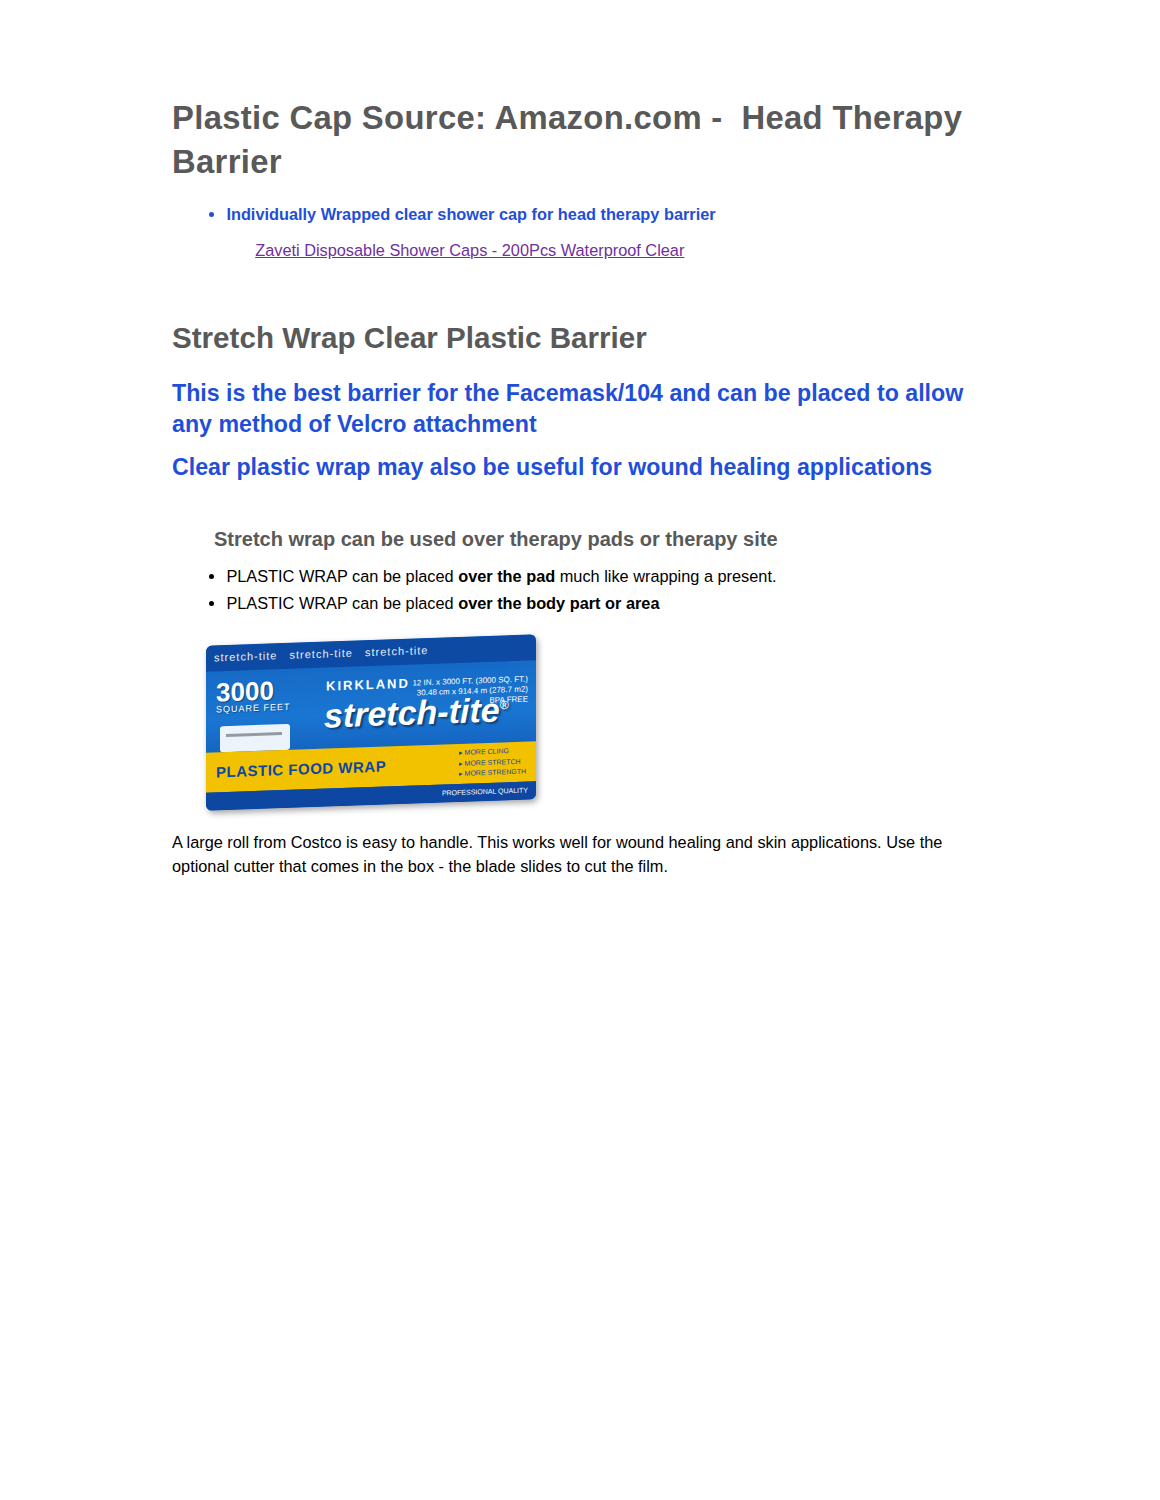Plastic Cap Source: Amazon.com - Head Therapy Barrier
Individually Wrapped clear shower cap for head therapy barrier
Zaveti Disposable Shower Caps - 200Pcs Waterproof Clear
Stretch Wrap Clear Plastic Barrier
This is the best barrier for the Facemask/104 and can be placed to allow any method of Velcro attachment
Clear plastic wrap may also be useful for wound healing applications
Stretch wrap can be used over therapy pads or therapy site
PLASTIC WRAP can be placed over the pad much like wrapping a present.
PLASTIC WRAP can be placed over the body part or area
stretch-tite stretch-tite stretch-tite
3000SQUARE FEET
KIRKLAND
stretch-tite®
12 IN. x 3000 FT. (3000 SQ. FT.)
30.48 cm x 914.4 m (278.7 m2)
BPA FREE
PLASTIC FOOD WRAP ▸ MORE CLING
▸ MORE STRETCH
▸ MORE STRENGTH
PROFESSIONAL QUALITY
A large roll from Costco is easy to handle. This works well for wound healing and skin applications. Use the optional cutter that comes in the box - the blade slides to cut the film.